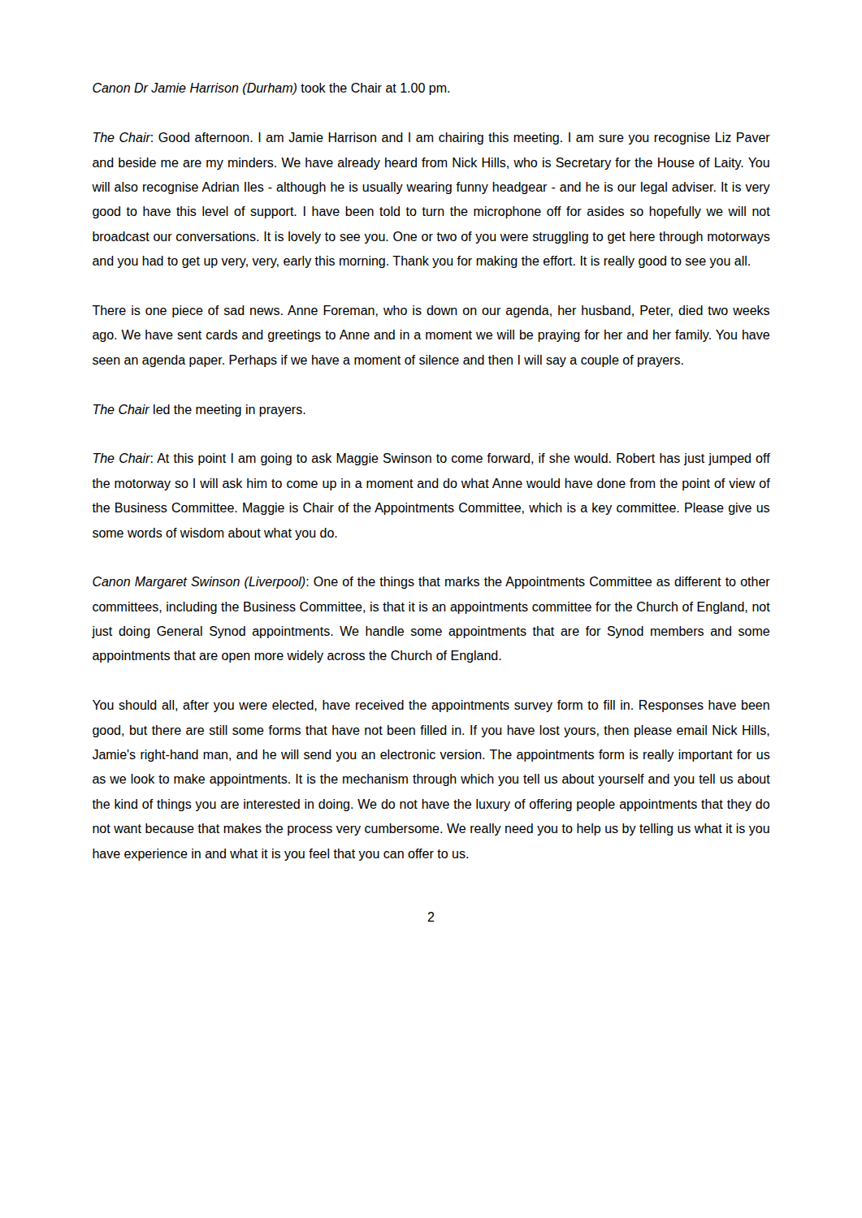Canon Dr Jamie Harrison (Durham) took the Chair at 1.00 pm.
The Chair: Good afternoon. I am Jamie Harrison and I am chairing this meeting. I am sure you recognise Liz Paver and beside me are my minders. We have already heard from Nick Hills, who is Secretary for the House of Laity. You will also recognise Adrian Iles - although he is usually wearing funny headgear - and he is our legal adviser. It is very good to have this level of support. I have been told to turn the microphone off for asides so hopefully we will not broadcast our conversations. It is lovely to see you. One or two of you were struggling to get here through motorways and you had to get up very, very, early this morning. Thank you for making the effort. It is really good to see you all.
There is one piece of sad news. Anne Foreman, who is down on our agenda, her husband, Peter, died two weeks ago. We have sent cards and greetings to Anne and in a moment we will be praying for her and her family. You have seen an agenda paper. Perhaps if we have a moment of silence and then I will say a couple of prayers.
The Chair led the meeting in prayers.
The Chair: At this point I am going to ask Maggie Swinson to come forward, if she would. Robert has just jumped off the motorway so I will ask him to come up in a moment and do what Anne would have done from the point of view of the Business Committee. Maggie is Chair of the Appointments Committee, which is a key committee. Please give us some words of wisdom about what you do.
Canon Margaret Swinson (Liverpool): One of the things that marks the Appointments Committee as different to other committees, including the Business Committee, is that it is an appointments committee for the Church of England, not just doing General Synod appointments. We handle some appointments that are for Synod members and some appointments that are open more widely across the Church of England.
You should all, after you were elected, have received the appointments survey form to fill in. Responses have been good, but there are still some forms that have not been filled in. If you have lost yours, then please email Nick Hills, Jamie's right-hand man, and he will send you an electronic version. The appointments form is really important for us as we look to make appointments. It is the mechanism through which you tell us about yourself and you tell us about the kind of things you are interested in doing. We do not have the luxury of offering people appointments that they do not want because that makes the process very cumbersome. We really need you to help us by telling us what it is you have experience in and what it is you feel that you can offer to us.
2